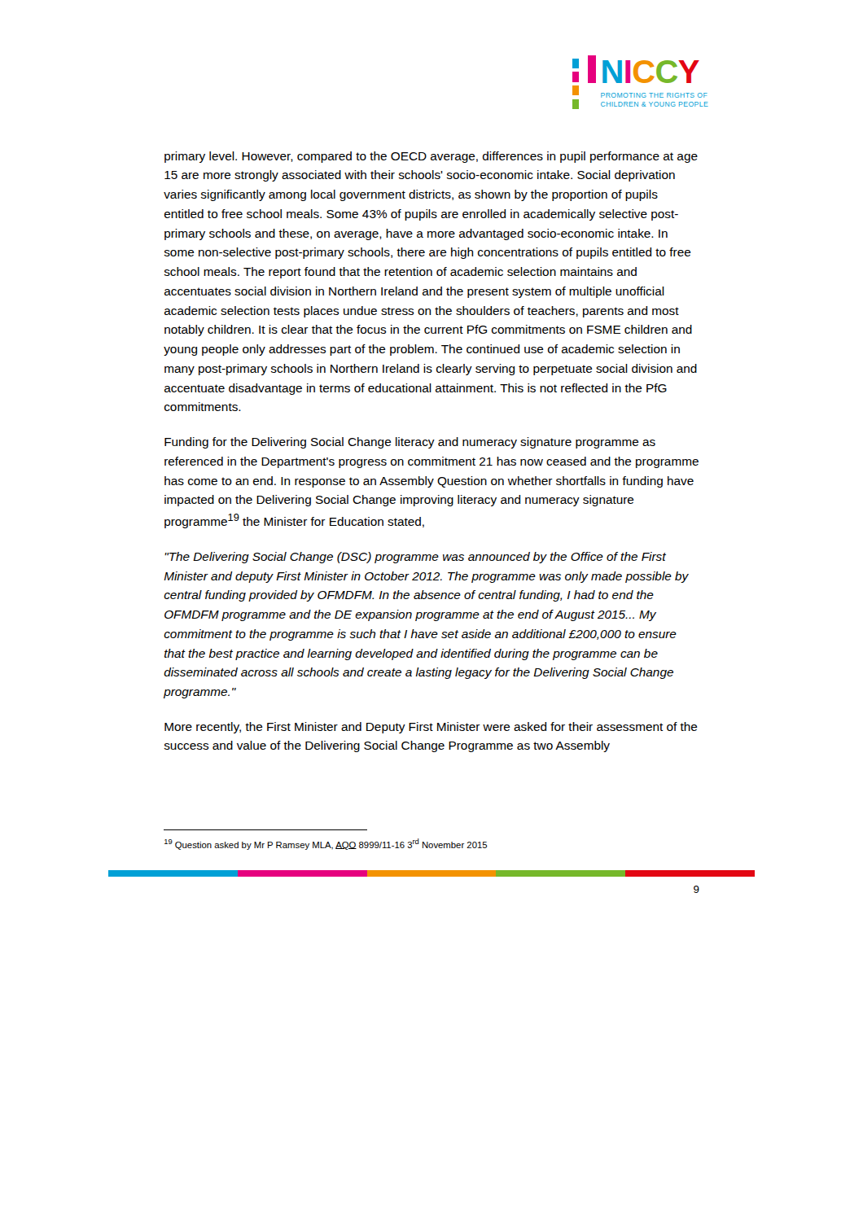NICCY
PROMOTING THE RIGHTS OF
CHILDREN & YOUNG PEOPLE
primary level. However, compared to the OECD average, differences in pupil performance at age 15 are more strongly associated with their schools' socio-economic intake. Social deprivation varies significantly among local government districts, as shown by the proportion of pupils entitled to free school meals. Some 43% of pupils are enrolled in academically selective post-primary schools and these, on average, have a more advantaged socio-economic intake. In some non-selective post-primary schools, there are high concentrations of pupils entitled to free school meals. The report found that the retention of academic selection maintains and accentuates social division in Northern Ireland and the present system of multiple unofficial academic selection tests places undue stress on the shoulders of teachers, parents and most notably children. It is clear that the focus in the current PfG commitments on FSME children and young people only addresses part of the problem. The continued use of academic selection in many post-primary schools in Northern Ireland is clearly serving to perpetuate social division and accentuate disadvantage in terms of educational attainment. This is not reflected in the PfG commitments.
Funding for the Delivering Social Change literacy and numeracy signature programme as referenced in the Department's progress on commitment 21 has now ceased and the programme has come to an end. In response to an Assembly Question on whether shortfalls in funding have impacted on the Delivering Social Change improving literacy and numeracy signature programme19 the Minister for Education stated,
"The Delivering Social Change (DSC) programme was announced by the Office of the First Minister and deputy First Minister in October 2012. The programme was only made possible by central funding provided by OFMDFM. In the absence of central funding, I had to end the OFMDFM programme and the DE expansion programme at the end of August 2015... My commitment to the programme is such that I have set aside an additional £200,000 to ensure that the best practice and learning developed and identified during the programme can be disseminated across all schools and create a lasting legacy for the Delivering Social Change programme."
More recently, the First Minister and Deputy First Minister were asked for their assessment of the success and value of the Delivering Social Change Programme as two Assembly
19 Question asked by Mr P Ramsey MLA, AQO 8999/11-16 3rd November 2015
9